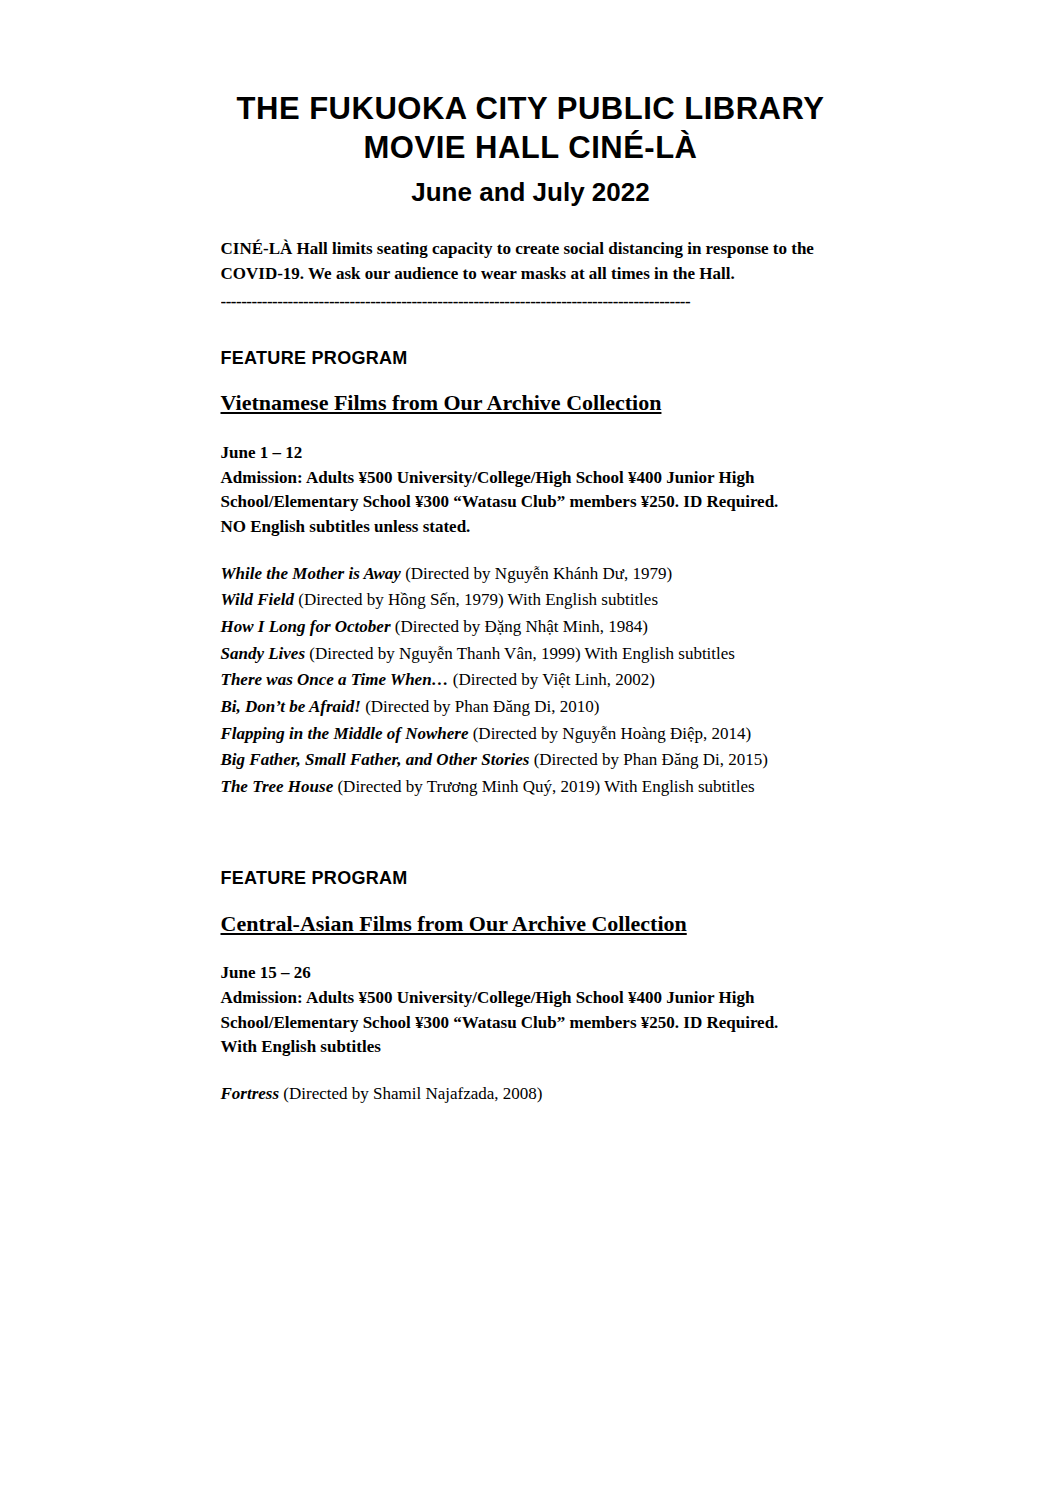THE FUKUOKA CITY PUBLIC LIBRARY
MOVIE HALL CINÉ-LÀ
June and July 2022
CINÉ-LÀ Hall limits seating capacity to create social distancing in response to the COVID-19. We ask our audience to wear masks at all times in the Hall.
-------------------------------------------------------------------------------------------
FEATURE PROGRAM
Vietnamese Films from Our Archive Collection
June 1 – 12
Admission: Adults ¥500 University/College/High School ¥400 Junior High School/Elementary School ¥300 “Watasu Club” members ¥250. ID Required.
NO English subtitles unless stated.
While the Mother is Away (Directed by Nguyễn Khánh Dư, 1979)
Wild Field (Directed by Hồng Sến, 1979) With English subtitles
How I Long for October (Directed by Đặng Nhật Minh, 1984)
Sandy Lives (Directed by Nguyễn Thanh Vân, 1999) With English subtitles
There was Once a Time When… (Directed by Việt Linh, 2002)
Bi, Don’t be Afraid! (Directed by Phan Đăng Di, 2010)
Flapping in the Middle of Nowhere (Directed by Nguyễn Hoàng Điệp, 2014)
Big Father, Small Father, and Other Stories (Directed by Phan Đăng Di, 2015)
The Tree House (Directed by Trương Minh Quý, 2019) With English subtitles
FEATURE PROGRAM
Central-Asian Films from Our Archive Collection
June 15 – 26
Admission: Adults ¥500 University/College/High School ¥400 Junior High School/Elementary School ¥300 “Watasu Club” members ¥250. ID Required.
With English subtitles
Fortress (Directed by Shamil Najafzada, 2008)